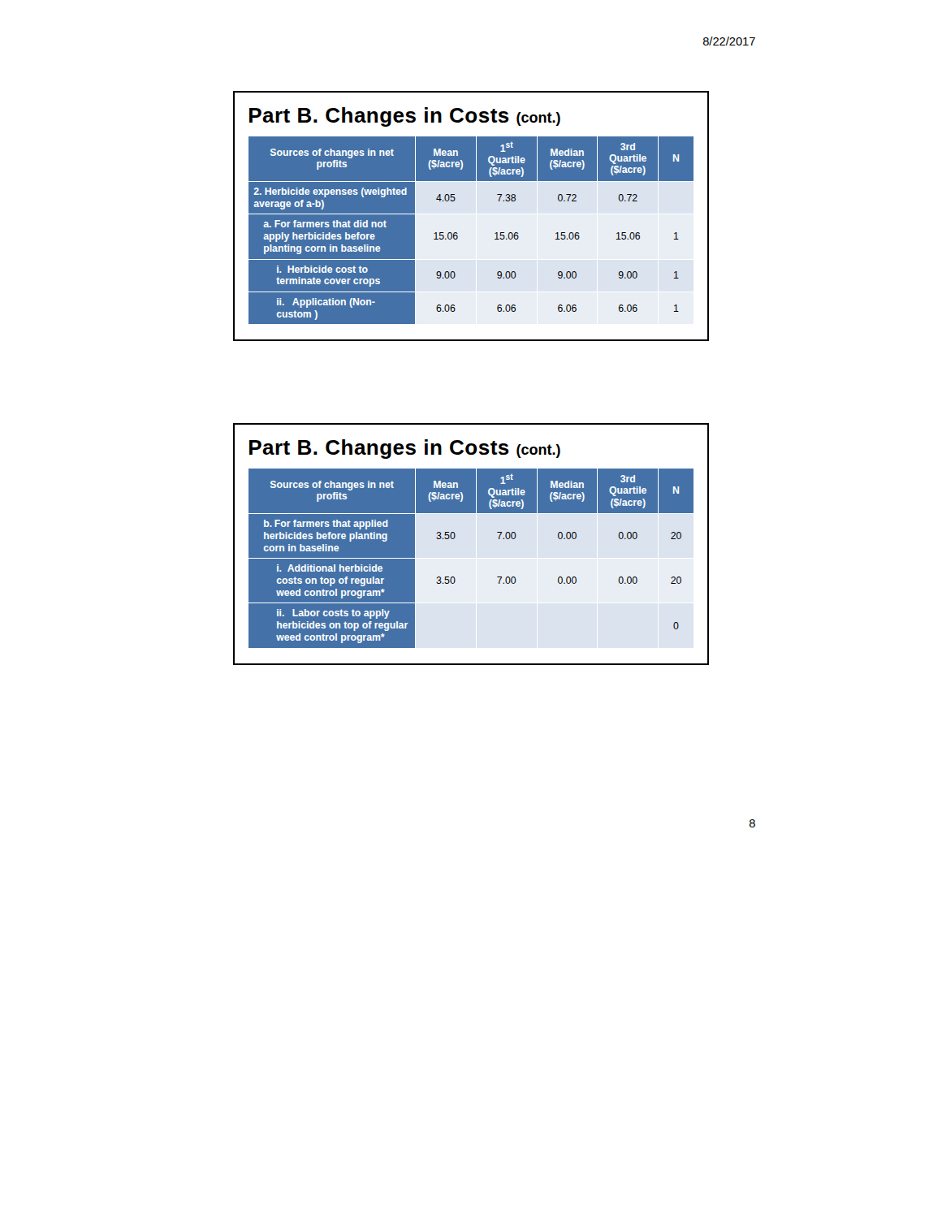8/22/2017
Part B. Changes in Costs (cont.)
| Sources of changes in net profits | Mean ($/acre) | 1 st Quartile ($/acre) | Median ($/acre) | 3rd Quartile ($/acre) | N |
| --- | --- | --- | --- | --- | --- |
| 2. Herbicide expenses (weighted average of a-b) | 4.05 | 7.38 | 0.72 | 0.72 | |
| a. For farmers that did not apply herbicides before planting corn in baseline | 15.06 | 15.06 | 15.06 | 15.06 | 1 |
| i. Herbicide cost to terminate cover crops | 9.00 | 9.00 | 9.00 | 9.00 | 1 |
| ii. Application (Non-custom ) | 6.06 | 6.06 | 6.06 | 6.06 | 1 |
Part B. Changes in Costs (cont.)
| Sources of changes in net profits | Mean ($/acre) | 1 st Quartile ($/acre) | Median ($/acre) | 3rd Quartile ($/acre) | N |
| --- | --- | --- | --- | --- | --- |
| b. For farmers that applied herbicides before planting corn in baseline | 3.50 | 7.00 | 0.00 | 0.00 | 20 |
| i. Additional herbicide costs on top of regular weed control program* | 3.50 | 7.00 | 0.00 | 0.00 | 20 |
| ii. Labor costs to apply herbicides on top of regular weed control program* | | | | | 0 |
8